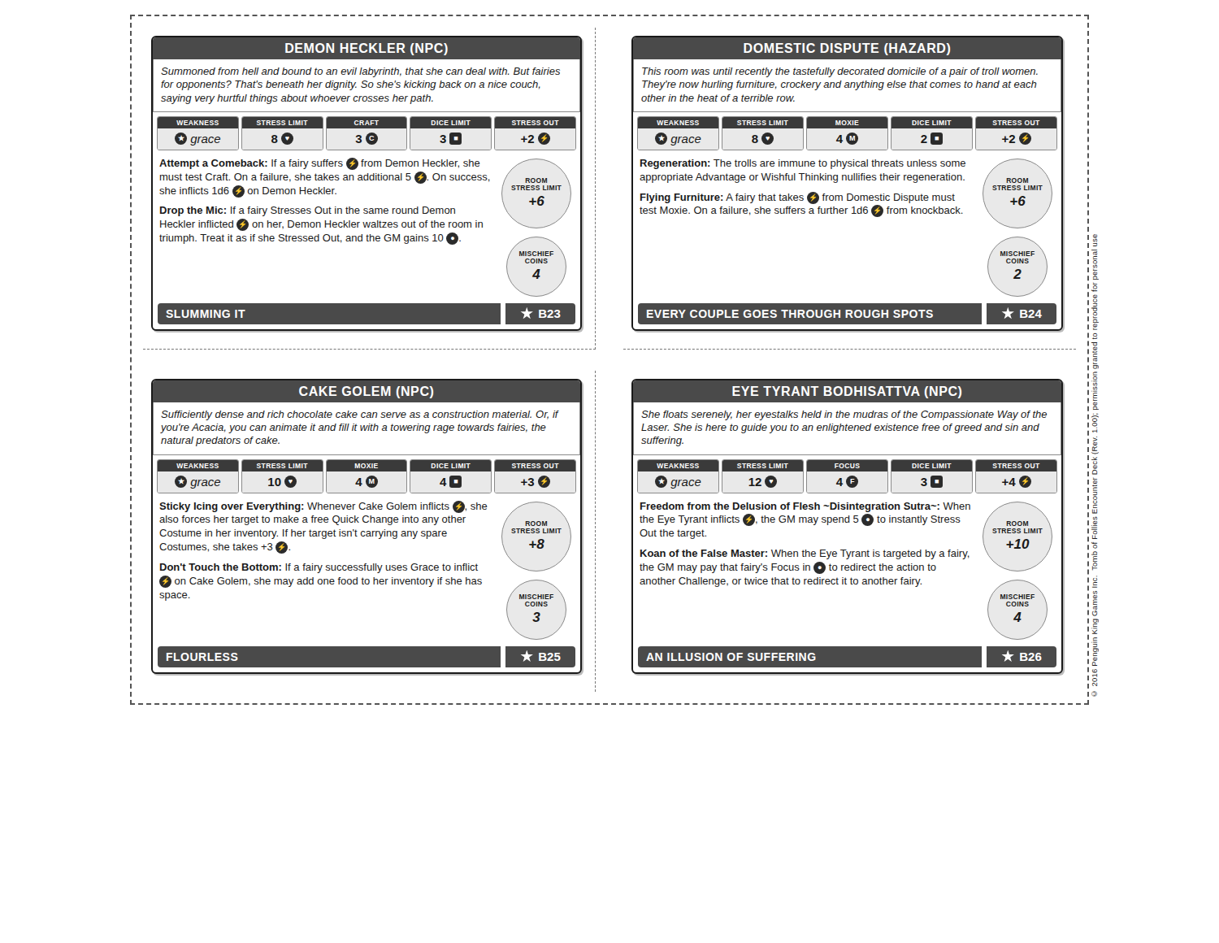© 2016 Penguin King Games Inc. Tomb of Follies Encounter Deck (Rev. 1.00); permission granted to reproduce for personal use
Demon Heckler (NPC)
Summoned from hell and bound to an evil labyrinth, that she can deal with. But fairies for opponents? That's beneath her dignity. So she's kicking back on a nice couch, saying very hurtful things about whoever crosses her path.
Weakness
★grace
Stress Limit
8 ♥
Craft
3 C
Dice Limit
3 ■
Stress Out
+2 ⚡
Attempt a Comeback: If a fairy suffers ⚡ from Demon Heckler, she must test Craft. On a failure, she takes an additional 5 ⚡. On success, she inflicts 1d6 ⚡ on Demon Heckler.
Drop the Mic: If a fairy Stresses Out in the same round Demon Heckler inflicted ⚡ on her, Demon Heckler waltzes out of the room in triumph. Treat it as if she Stressed Out, and the GM gains 10 ●.
Room
Stress Limit+6
Mischief
Coins 4
Slumming It
B23
Domestic Dispute (Hazard)
This room was until recently the tastefully decorated domicile of a pair of troll women. They're now hurling furniture, crockery and anything else that comes to hand at each other in the heat of a terrible row.
Weakness
★grace
Stress Limit
8 ♥
Moxie
4 M
Dice Limit
2 ■
Stress Out
+2 ⚡
Regeneration: The trolls are immune to physical threats unless some appropriate Advantage or Wishful Thinking nullifies their regeneration.
Flying Furniture: A fairy that takes ⚡ from Domestic Dispute must test Moxie. On a failure, she suffers a further 1d6 ⚡ from knockback.
Room
Stress Limit+6
Mischief
Coins 2
Every Couple Goes Through Rough Spots
B24
Cake Golem (NPC)
Sufficiently dense and rich chocolate cake can serve as a construction material. Or, if you're Acacia, you can animate it and fill it with a towering rage towards fairies, the natural predators of cake.
Weakness
★grace
Stress Limit
10 ♥
Moxie
4 M
Dice Limit
4 ■
Stress Out
+3 ⚡
Sticky Icing over Everything: Whenever Cake Golem inflicts ⚡, she also forces her target to make a free Quick Change into any other Costume in her inventory. If her target isn't carrying any spare Costumes, she takes +3 ⚡.
Don't Touch the Bottom: If a fairy successfully uses Grace to inflict ⚡ on Cake Golem, she may add one food to her inventory if she has space.
Room
Stress Limit+8
Mischief
Coins 3
Flourless
B25
Eye Tyrant Bodhisattva (NPC)
She floats serenely, her eyestalks held in the mudras of the Compassionate Way of the Laser. She is here to guide you to an enlightened existence free of greed and sin and suffering.
Weakness
★grace
Stress Limit
12 ♥
Focus
4 F
Dice Limit
3 ■
Stress Out
+4 ⚡
Freedom from the Delusion of Flesh ~Disintegration Sutra~: When the Eye Tyrant inflicts ⚡, the GM may spend 5 ● to instantly Stress Out the target.
Koan of the False Master: When the Eye Tyrant is targeted by a fairy, the GM may pay that fairy's Focus in ● to redirect the action to another Challenge, or twice that to redirect it to another fairy.
Room
Stress Limit+10
Mischief
Coins 4
An Illusion of Suffering
B26